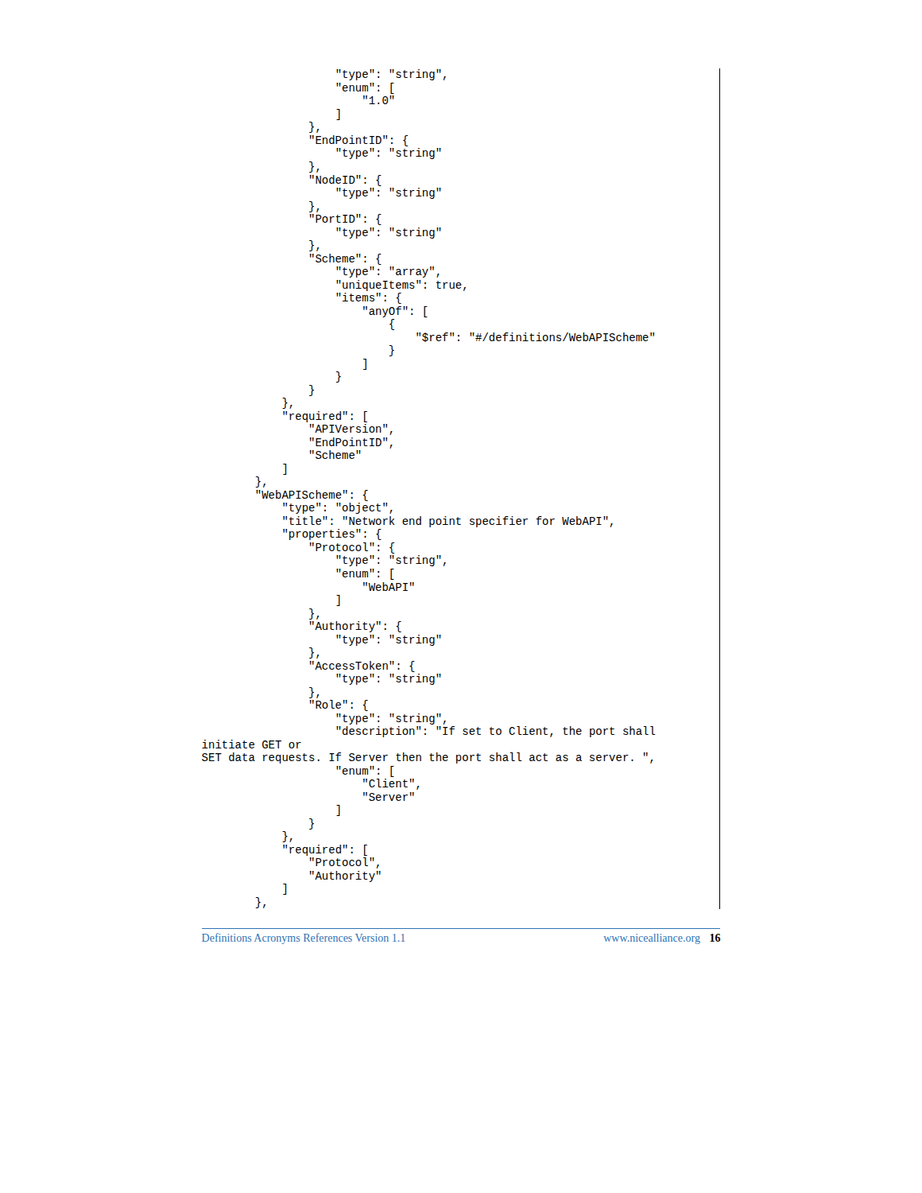"type": "string",
                    "enum": [
                        "1.0"
                    ]
                },
                "EndPointID": {
                    "type": "string"
                },
                "NodeID": {
                    "type": "string"
                },
                "PortID": {
                    "type": "string"
                },
                "Scheme": {
                    "type": "array",
                    "uniqueItems": true,
                    "items": {
                        "anyOf": [
                            {
                                "$ref": "#/definitions/WebAPIScheme"
                            }
                        ]
                    }
                }
            },
            "required": [
                "APIVersion",
                "EndPointID",
                "Scheme"
            ]
        },
        "WebAPIScheme": {
            "type": "object",
            "title": "Network end point specifier for WebAPI",
            "properties": {
                "Protocol": {
                    "type": "string",
                    "enum": [
                        "WebAPI"
                    ]
                },
                "Authority": {
                    "type": "string"
                },
                "AccessToken": {
                    "type": "string"
                },
                "Role": {
                    "type": "string",
                    "description": "If set to Client, the port shall initiate GET or
SET data requests. If Server then the port shall act as a server. ",
                    "enum": [
                        "Client",
                        "Server"
                    ]
                }
            },
            "required": [
                "Protocol",
                "Authority"
            ]
        },
Definitions Acronyms References Version 1.1 www.nicealliance.org 16